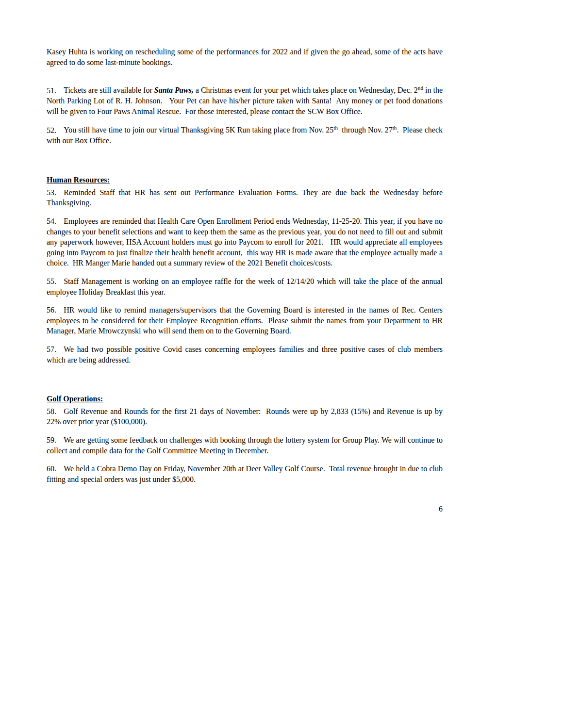Kasey Huhta is working on rescheduling some of the performances for 2022 and if given the go ahead, some of the acts have agreed to do some last-minute bookings.
51. Tickets are still available for Santa Paws, a Christmas event for your pet which takes place on Wednesday, Dec. 2nd in the North Parking Lot of R. H. Johnson. Your Pet can have his/her picture taken with Santa! Any money or pet food donations will be given to Four Paws Animal Rescue. For those interested, please contact the SCW Box Office.
52. You still have time to join our virtual Thanksgiving 5K Run taking place from Nov. 25th through Nov. 27th. Please check with our Box Office.
Human Resources:
53. Reminded Staff that HR has sent out Performance Evaluation Forms. They are due back the Wednesday before Thanksgiving.
54. Employees are reminded that Health Care Open Enrollment Period ends Wednesday, 11-25-20. This year, if you have no changes to your benefit selections and want to keep them the same as the previous year, you do not need to fill out and submit any paperwork however, HSA Account holders must go into Paycom to enroll for 2021. HR would appreciate all employees going into Paycom to just finalize their health benefit account, this way HR is made aware that the employee actually made a choice. HR Manger Marie handed out a summary review of the 2021 Benefit choices/costs.
55. Staff Management is working on an employee raffle for the week of 12/14/20 which will take the place of the annual employee Holiday Breakfast this year.
56. HR would like to remind managers/supervisors that the Governing Board is interested in the names of Rec. Centers employees to be considered for their Employee Recognition efforts. Please submit the names from your Department to HR Manager, Marie Mrowczynski who will send them on to the Governing Board.
57. We had two possible positive Covid cases concerning employees families and three positive cases of club members which are being addressed.
Golf Operations:
58. Golf Revenue and Rounds for the first 21 days of November: Rounds were up by 2,833 (15%) and Revenue is up by 22% over prior year ($100,000).
59. We are getting some feedback on challenges with booking through the lottery system for Group Play. We will continue to collect and compile data for the Golf Committee Meeting in December.
60. We held a Cobra Demo Day on Friday, November 20th at Deer Valley Golf Course. Total revenue brought in due to club fitting and special orders was just under $5,000.
6